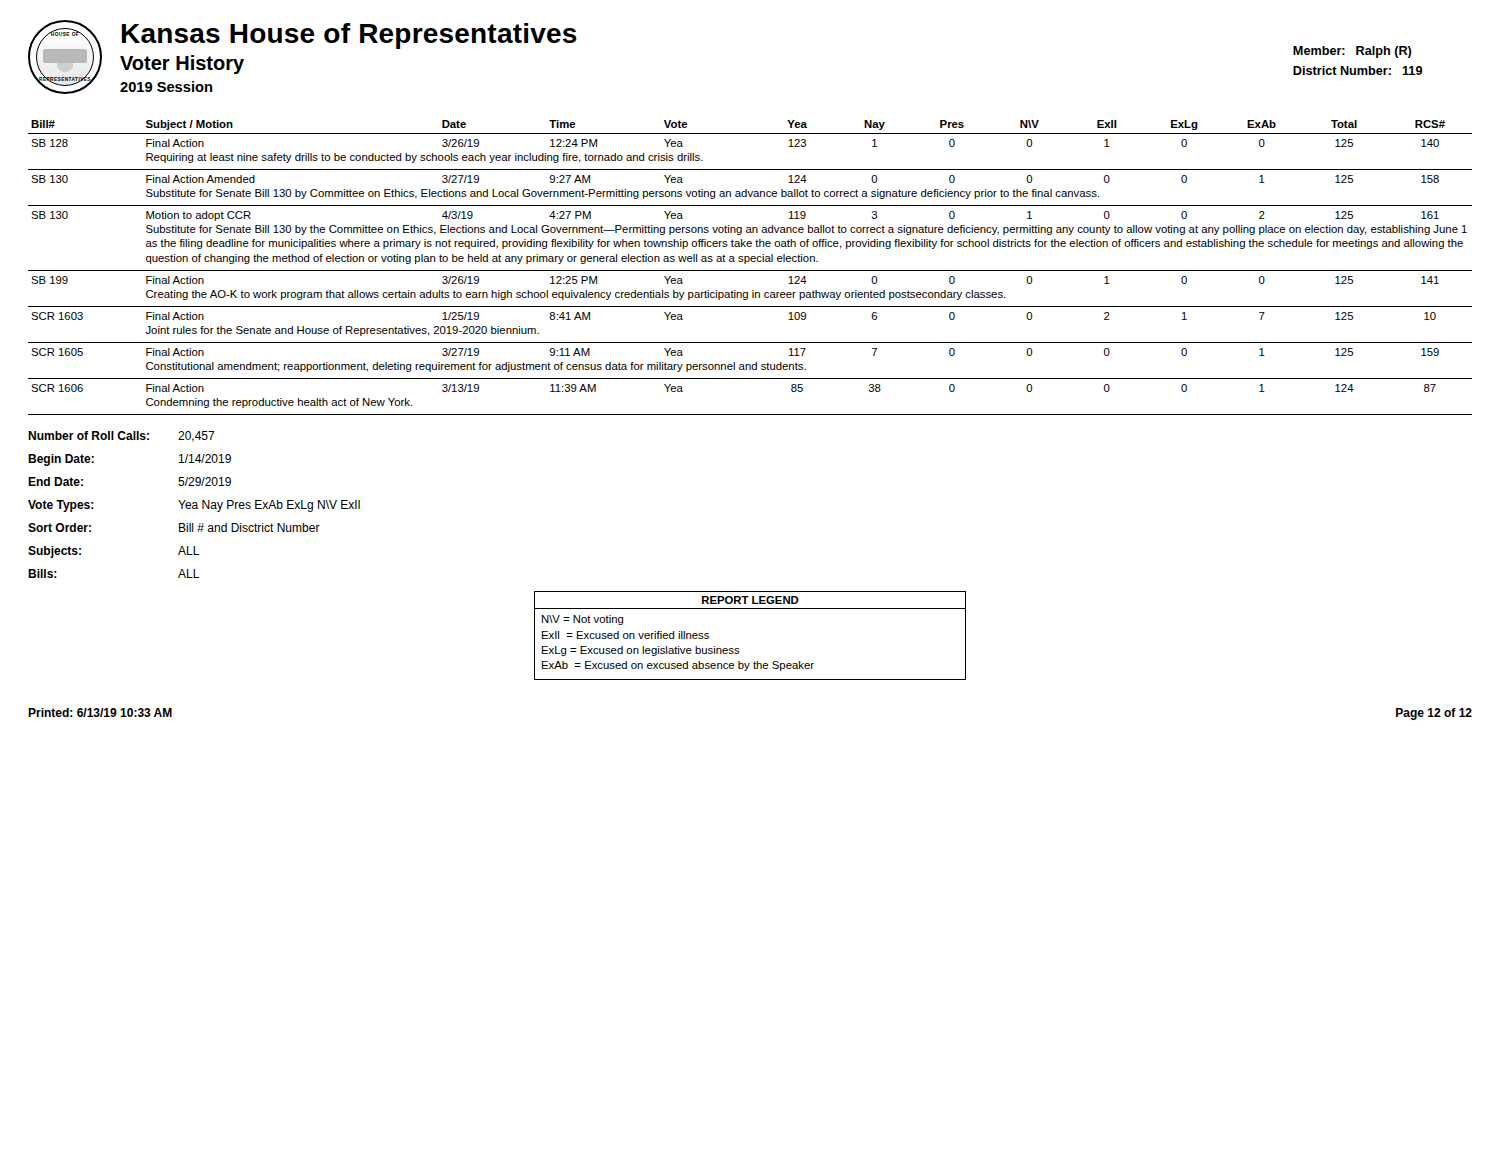HOUSE OF
REPRESENTATIVES
Kansas House of Representatives
Voter History
2019 Session
Member: Ralph (R)
District Number: 119
| Bill# | Subject / Motion | Date | Time | Vote | Yea | Nay | Pres | N\V | ExII | ExLg | ExAb | Total | RCS# |
| --- | --- | --- | --- | --- | --- | --- | --- | --- | --- | --- | --- | --- | --- |
| SB 128 | Final Action | 3/26/19 | 12:24 PM | Yea | 123 | 1 | 0 | 0 | 1 | 0 | 0 | 125 | 140 |
| | Requiring at least nine safety drills to be conducted by schools each year including fire, tornado and crisis drills. |
| SB 130 | Final Action Amended | 3/27/19 | 9:27 AM | Yea | 124 | 0 | 0 | 0 | 0 | 0 | 1 | 125 | 158 |
| | Substitute for Senate Bill 130 by Committee on Ethics, Elections and Local Government-Permitting persons voting an advance ballot to correct a signature deficiency prior to the final canvass. |
| SB 130 | Motion to adopt CCR | 4/3/19 | 4:27 PM | Yea | 119 | 3 | 0 | 1 | 0 | 0 | 2 | 125 | 161 |
| | Substitute for Senate Bill 130 by the Committee on Ethics, Elections and Local Government—Permitting persons voting an advance ballot to correct a signature deficiency, permitting any county to allow voting at any polling place on election day, establishing June 1 as the filing deadline for municipalities where a primary is not required, providing flexibility for when township officers take the oath of office, providing flexibility for school districts for the election of officers and establishing the schedule for meetings and allowing the question of changing the method of election or voting plan to be held at any primary or general election as well as at a special election. |
| SB 199 | Final Action | 3/26/19 | 12:25 PM | Yea | 124 | 0 | 0 | 0 | 1 | 0 | 0 | 125 | 141 |
| | Creating the AO-K to work program that allows certain adults to earn high school equivalency credentials by participating in career pathway oriented postsecondary classes. |
| SCR 1603 | Final Action | 1/25/19 | 8:41 AM | Yea | 109 | 6 | 0 | 0 | 2 | 1 | 7 | 125 | 10 |
| | Joint rules for the Senate and House of Representatives, 2019-2020 biennium. |
| SCR 1605 | Final Action | 3/27/19 | 9:11 AM | Yea | 117 | 7 | 0 | 0 | 0 | 0 | 1 | 125 | 159 |
| | Constitutional amendment; reapportionment, deleting requirement for adjustment of census data for military personnel and students. |
| SCR 1606 | Final Action | 3/13/19 | 11:39 AM | Yea | 85 | 38 | 0 | 0 | 0 | 0 | 1 | 124 | 87 |
| | Condemning the reproductive health act of New York. |
Number of Roll Calls: 20,457
Begin Date: 1/14/2019
End Date: 5/29/2019
Vote Types: Yea Nay Pres ExAb ExLg N\V ExIl
Sort Order: Bill # and Disctrict Number
Subjects: ALL
Bills: ALL
REPORT LEGEND
N\V = Not voting
ExIl = Excused on verified illness
ExLg = Excused on legislative business
ExAb = Excused on excused absence by the Speaker
Printed: 6/13/19 10:33 AM
Page 12 of 12